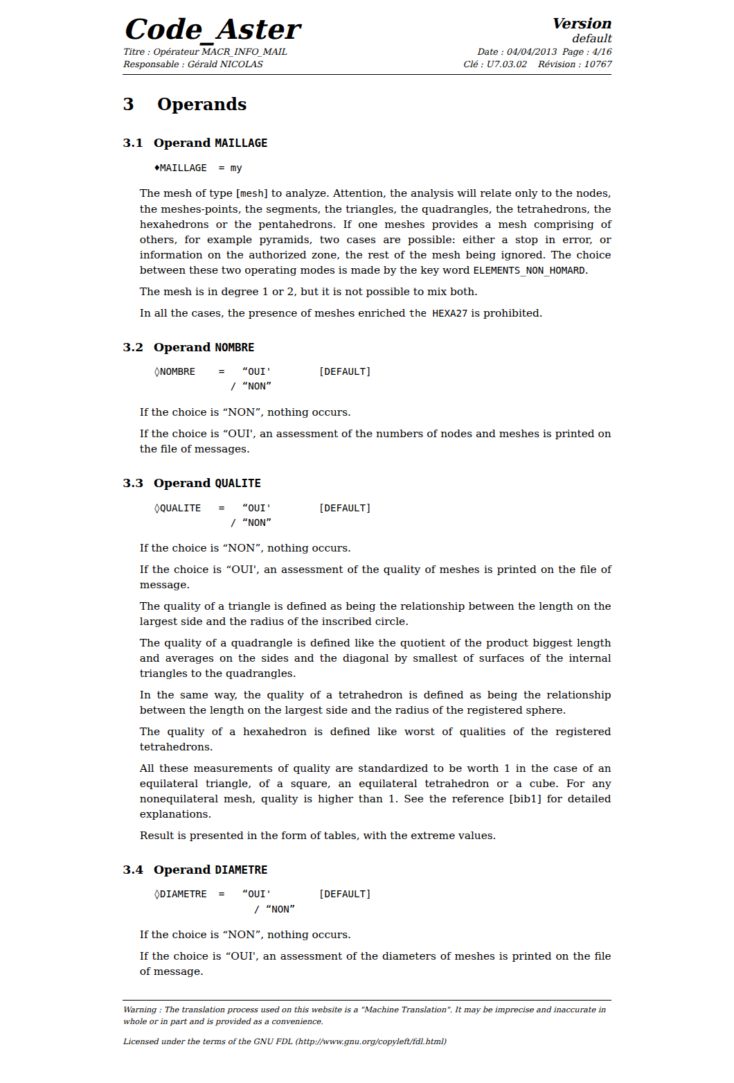Versiondefault
Code_Aster
| Titre : Opérateur MACR_INFO_MAIL | Date : 04/04/2013 Page : 4/16 |
| Responsable : Gérald NICOLAS | Clé : U7.03.02 Révision : 10767 |
3 Operands
3.1 Operand MAILLAGE
♦MAILLAGE = my
The mesh of type [mesh] to analyze. Attention, the analysis will relate only to the nodes, the meshes-points, the segments, the triangles, the quadrangles, the tetrahedrons, the hexahedrons or the pentahedrons. If one meshes provides a mesh comprising of others, for example pyramids, two cases are possible: either a stop in error, or information on the authorized zone, the rest of the mesh being ignored. The choice between these two operating modes is made by the key word ELEMENTS_NON_HOMARD.
The mesh is in degree 1 or 2, but it is not possible to mix both.
In all the cases, the presence of meshes enriched the HEXA27 is prohibited.
3.2 Operand NOMBRE
◊NOMBRE = “OUI' [DEFAULT] / “NON”
If the choice is “NON”, nothing occurs.
If the choice is “OUI', an assessment of the numbers of nodes and meshes is printed on the file of messages.
3.3 Operand QUALITE
◊QUALITE = “OUI' [DEFAULT] / “NON”
If the choice is “NON”, nothing occurs.
If the choice is “OUI', an assessment of the quality of meshes is printed on the file of message.
The quality of a triangle is defined as being the relationship between the length on the largest side and the radius of the inscribed circle.
The quality of a quadrangle is defined like the quotient of the product biggest length and averages on the sides and the diagonal by smallest of surfaces of the internal triangles to the quadrangles.
In the same way, the quality of a tetrahedron is defined as being the relationship between the length on the largest side and the radius of the registered sphere.
The quality of a hexahedron is defined like worst of qualities of the registered tetrahedrons.
All these measurements of quality are standardized to be worth 1 in the case of an equilateral triangle, of a square, an equilateral tetrahedron or a cube. For any nonequilateral mesh, quality is higher than 1. See the reference [bib1] for detailed explanations.
Result is presented in the form of tables, with the extreme values.
3.4 Operand DIAMETRE
◊DIAMETRE = “OUI' [DEFAULT] / “NON”
If the choice is “NON”, nothing occurs.
If the choice is “OUI', an assessment of the diameters of meshes is printed on the file of message.
Warning : The translation process used on this website is a "Machine Translation". It may be imprecise and inaccurate in whole or in part and is provided as a convenience.
Licensed under the terms of the GNU FDL (http://www.gnu.org/copyleft/fdl.html)